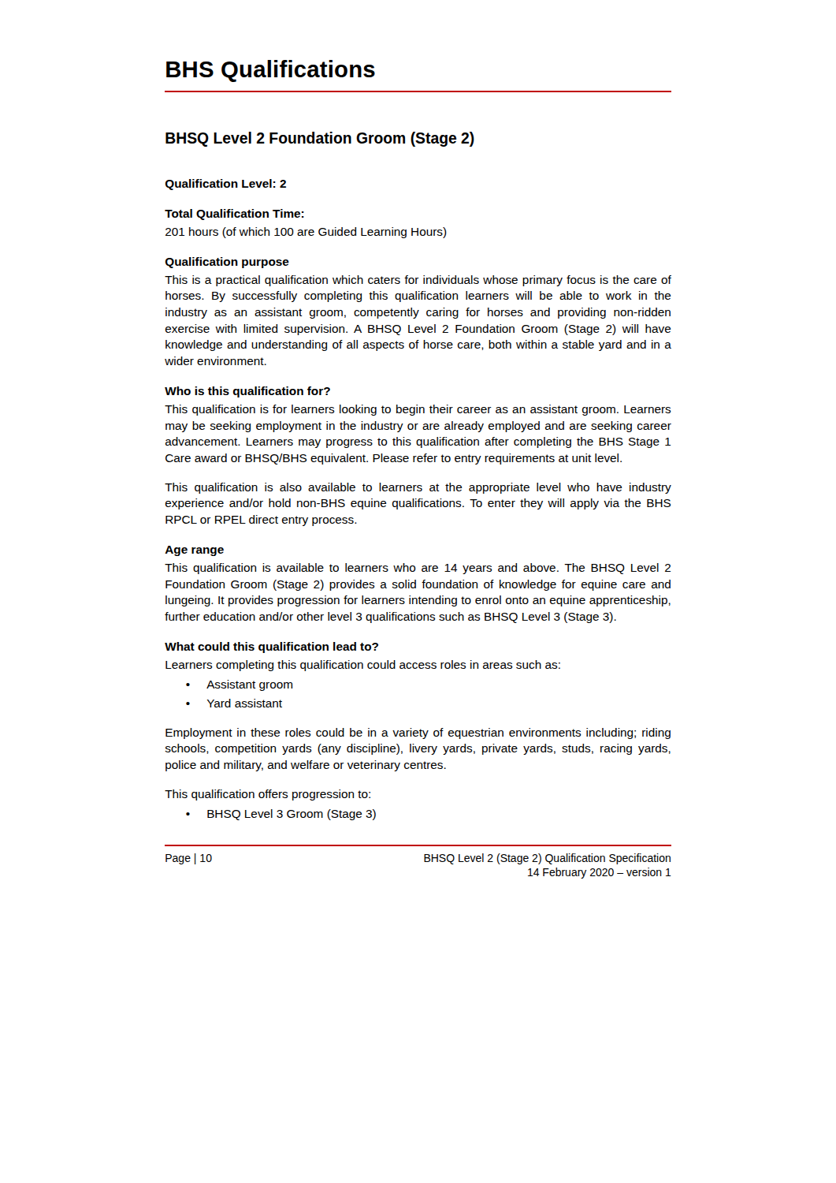BHS Qualifications
BHSQ Level 2 Foundation Groom (Stage 2)
Qualification Level: 2
Total Qualification Time:
201 hours (of which 100 are Guided Learning Hours)
Qualification purpose
This is a practical qualification which caters for individuals whose primary focus is the care of horses. By successfully completing this qualification learners will be able to work in the industry as an assistant groom, competently caring for horses and providing non-ridden exercise with limited supervision. A BHSQ Level 2 Foundation Groom (Stage 2) will have knowledge and understanding of all aspects of horse care, both within a stable yard and in a wider environment.
Who is this qualification for?
This qualification is for learners looking to begin their career as an assistant groom. Learners may be seeking employment in the industry or are already employed and are seeking career advancement. Learners may progress to this qualification after completing the BHS Stage 1 Care award or BHSQ/BHS equivalent. Please refer to entry requirements at unit level.
This qualification is also available to learners at the appropriate level who have industry experience and/or hold non-BHS equine qualifications. To enter they will apply via the BHS RPCL or RPEL direct entry process.
Age range
This qualification is available to learners who are 14 years and above. The BHSQ Level 2 Foundation Groom (Stage 2) provides a solid foundation of knowledge for equine care and lungeing. It provides progression for learners intending to enrol onto an equine apprenticeship, further education and/or other level 3 qualifications such as BHSQ Level 3 (Stage 3).
What could this qualification lead to?
Learners completing this qualification could access roles in areas such as:
Assistant groom
Yard assistant
Employment in these roles could be in a variety of equestrian environments including; riding schools, competition yards (any discipline), livery yards, private yards, studs, racing yards, police and military, and welfare or veterinary centres.
This qualification offers progression to:
BHSQ Level 3 Groom (Stage 3)
Page | 10
BHSQ Level 2 (Stage 2) Qualification Specification
14 February 2020 – version 1